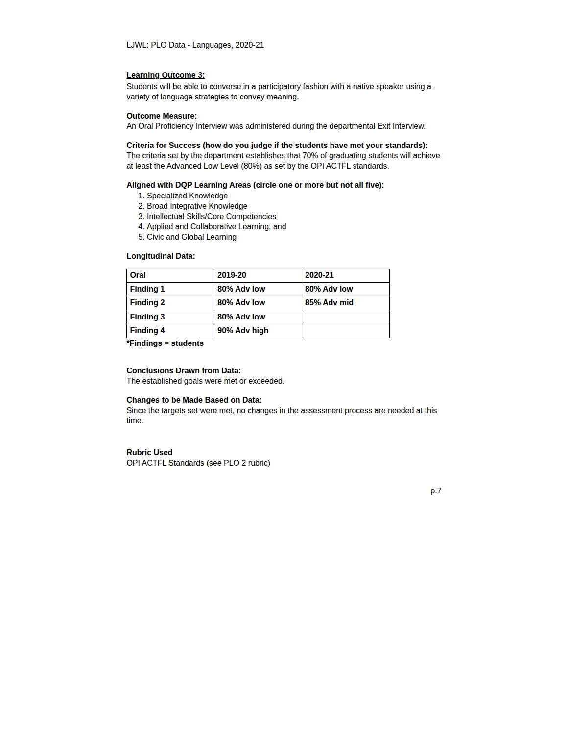LJWL: PLO Data - Languages, 2020-21
Learning Outcome 3:
Students will be able to converse in a participatory fashion with a native speaker using a variety of language strategies to convey meaning.
Outcome Measure:
An Oral Proficiency Interview was administered during the departmental Exit Interview.
Criteria for Success (how do you judge if the students have met your standards):
The criteria set by the department establishes that 70% of graduating students will achieve at least the Advanced Low Level (80%) as set by the OPI ACTFL standards.
Aligned with DQP Learning Areas (circle one or more but not all five):
Specialized Knowledge
Broad Integrative Knowledge
Intellectual Skills/Core Competencies
Applied and Collaborative Learning, and
Civic and Global Learning
Longitudinal Data:
| Oral | 2019-20 | 2020-21 |
| --- | --- | --- |
| Finding 1 | 80% Adv low | 80% Adv low |
| Finding 2 | 80% Adv low | 85% Adv mid |
| Finding 3 | 80% Adv low | |
| Finding 4 | 90% Adv high | |
*Findings = students
Conclusions Drawn from Data:
The established goals were met or exceeded.
Changes to be Made Based on Data:
Since the targets set were met, no changes in the assessment process are needed at this time.
Rubric Used
OPI ACTFL Standards (see PLO 2 rubric)
p.7